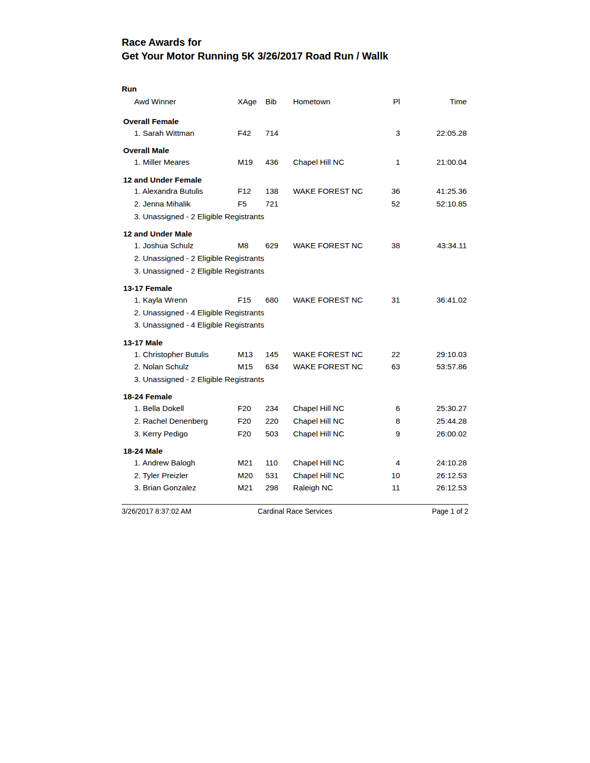Race Awards for
Get Your Motor Running 5K 3/26/2017 Road Run / Wallk
Run
| Awd Winner | XAge | Bib | Hometown | Pl | Time |
| --- | --- | --- | --- | --- | --- |
| Overall Female |
| 1. Sarah Wittman | F42 | 714 | | 3 | 22:05.28 |
| Overall Male |
| 1. Miller Meares | M19 | 436 | Chapel Hill NC | 1 | 21:00.04 |
| 12 and Under Female |
| 1. Alexandra Butulis | F12 | 138 | WAKE FOREST NC | 36 | 41:25.36 |
| 2. Jenna Mihalik | F5 | 721 | | 52 | 52:10.85 |
| 3. Unassigned - 2 Eligible Registrants |
| 12 and Under Male |
| 1. Joshua Schulz | M8 | 629 | WAKE FOREST NC | 38 | 43:34.11 |
| 2. Unassigned - 2 Eligible Registrants |
| 3. Unassigned - 2 Eligible Registrants |
| 13-17 Female |
| 1. Kayla Wrenn | F15 | 680 | WAKE FOREST NC | 31 | 36:41.02 |
| 2. Unassigned - 4 Eligible Registrants |
| 3. Unassigned - 4 Eligible Registrants |
| 13-17 Male |
| 1. Christopher Butulis | M13 | 145 | WAKE FOREST NC | 22 | 29:10.03 |
| 2. Nolan Schulz | M15 | 634 | WAKE FOREST NC | 63 | 53:57.86 |
| 3. Unassigned - 2 Eligible Registrants |
| 18-24 Female |
| 1. Bella Dokell | F20 | 234 | Chapel Hill NC | 6 | 25:30.27 |
| 2. Rachel Denenberg | F20 | 220 | Chapel Hill NC | 8 | 25:44.28 |
| 3. Kerry Pedigo | F20 | 503 | Chapel Hill NC | 9 | 26:00.02 |
| 18-24 Male |
| 1. Andrew Balogh | M21 | 110 | Chapel Hill NC | 4 | 24:10.28 |
| 2. Tyler Preizler | M20 | 531 | Chapel Hill NC | 10 | 26:12.53 |
| 3. Brian Gonzalez | M21 | 298 | Raleigh NC | 11 | 26:12.53 |
3/26/2017 8:37:02 AM
Cardinal Race Services
Page 1 of 2